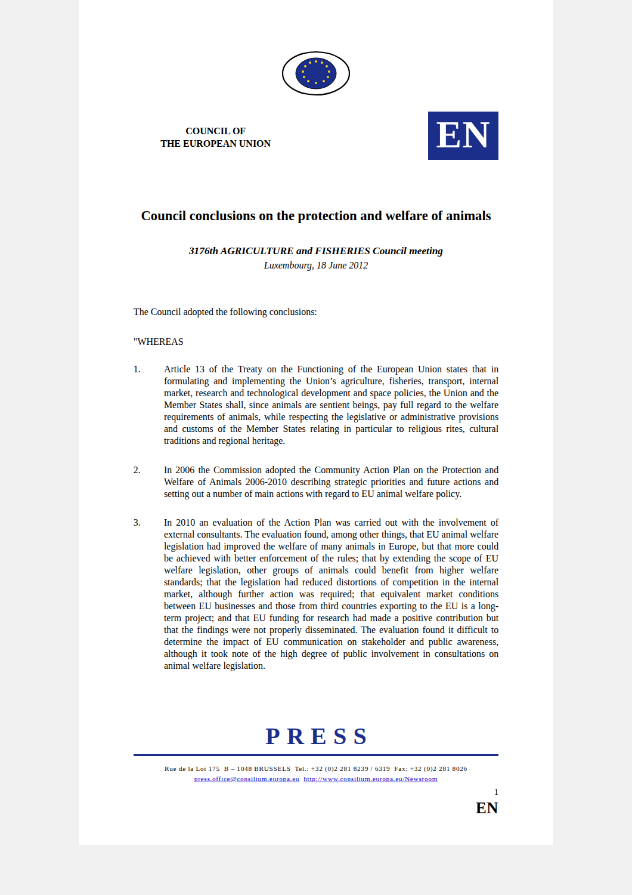COUNCIL OF
THE EUROPEAN UNION
EN
Council conclusions on the protection and welfare of animals
3176th AGRICULTURE and FISHERIES Council meeting Luxembourg, 18 June 2012
The Council adopted the following conclusions:
"WHEREAS
Article 13 of the Treaty on the Functioning of the European Union states that in formulating and implementing the Union’s agriculture, fisheries, transport, internal market, research and technological development and space policies, the Union and the Member States shall, since animals are sentient beings, pay full regard to the welfare requirements of animals, while respecting the legislative or administrative provisions and customs of the Member States relating in particular to religious rites, cultural traditions and regional heritage.
In 2006 the Commission adopted the Community Action Plan on the Protection and Welfare of Animals 2006-2010 describing strategic priorities and future actions and setting out a number of main actions with regard to EU animal welfare policy.
In 2010 an evaluation of the Action Plan was carried out with the involvement of external consultants. The evaluation found, among other things, that EU animal welfare legislation had improved the welfare of many animals in Europe, but that more could be achieved with better enforcement of the rules; that by extending the scope of EU welfare legislation, other groups of animals could benefit from higher welfare standards; that the legislation had reduced distortions of competition in the internal market, although further action was required; that equivalent market conditions between EU businesses and those from third countries exporting to the EU is a long-term project; and that EU funding for research had made a positive contribution but that the findings were not properly disseminated. The evaluation found it difficult to determine the impact of EU communication on stakeholder and public awareness, although it took note of the high degree of public involvement in consultations on animal welfare legislation.
PRESS
Rue de la Loi 175 B – 1048 BRUSSELS Tel.: +32 (0)2 281 8239 / 6319 Fax: +32 (0)2 281 8026
press.office@consilium.europa.eu http://www.consilium.europa.eu/Newsroom
1
EN